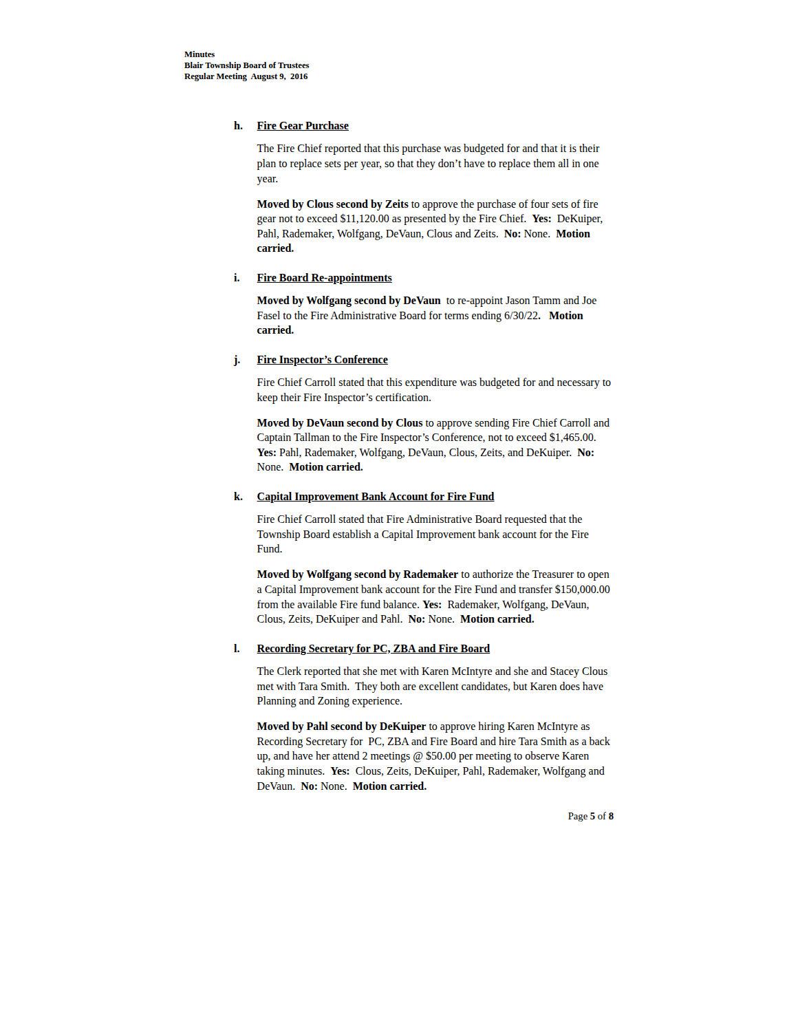Minutes
Blair Township Board of Trustees
Regular Meeting August 9, 2016
h. Fire Gear Purchase
The Fire Chief reported that this purchase was budgeted for and that it is their plan to replace sets per year, so that they don’t have to replace them all in one year.
Moved by Clous second by Zeits to approve the purchase of four sets of fire gear not to exceed $11,120.00 as presented by the Fire Chief. Yes: DeKuiper, Pahl, Rademaker, Wolfgang, DeVaun, Clous and Zeits. No: None. Motion carried.
i. Fire Board Re-appointments
Moved by Wolfgang second by DeVaun to re-appoint Jason Tamm and Joe Fasel to the Fire Administrative Board for terms ending 6/30/22. Motion carried.
j. Fire Inspector’s Conference
Fire Chief Carroll stated that this expenditure was budgeted for and necessary to keep their Fire Inspector’s certification.
Moved by DeVaun second by Clous to approve sending Fire Chief Carroll and Captain Tallman to the Fire Inspector’s Conference, not to exceed $1,465.00. Yes: Pahl, Rademaker, Wolfgang, DeVaun, Clous, Zeits, and DeKuiper. No: None. Motion carried.
k. Capital Improvement Bank Account for Fire Fund
Fire Chief Carroll stated that Fire Administrative Board requested that the Township Board establish a Capital Improvement bank account for the Fire Fund.
Moved by Wolfgang second by Rademaker to authorize the Treasurer to open a Capital Improvement bank account for the Fire Fund and transfer $150,000.00 from the available Fire fund balance. Yes: Rademaker, Wolfgang, DeVaun, Clous, Zeits, DeKuiper and Pahl. No: None. Motion carried.
l. Recording Secretary for PC, ZBA and Fire Board
The Clerk reported that she met with Karen McIntyre and she and Stacey Clous met with Tara Smith. They both are excellent candidates, but Karen does have Planning and Zoning experience.
Moved by Pahl second by DeKuiper to approve hiring Karen McIntyre as Recording Secretary for PC, ZBA and Fire Board and hire Tara Smith as a back up, and have her attend 2 meetings @ $50.00 per meeting to observe Karen taking minutes. Yes: Clous, Zeits, DeKuiper, Pahl, Rademaker, Wolfgang and DeVaun. No: None. Motion carried.
Page 5 of 8